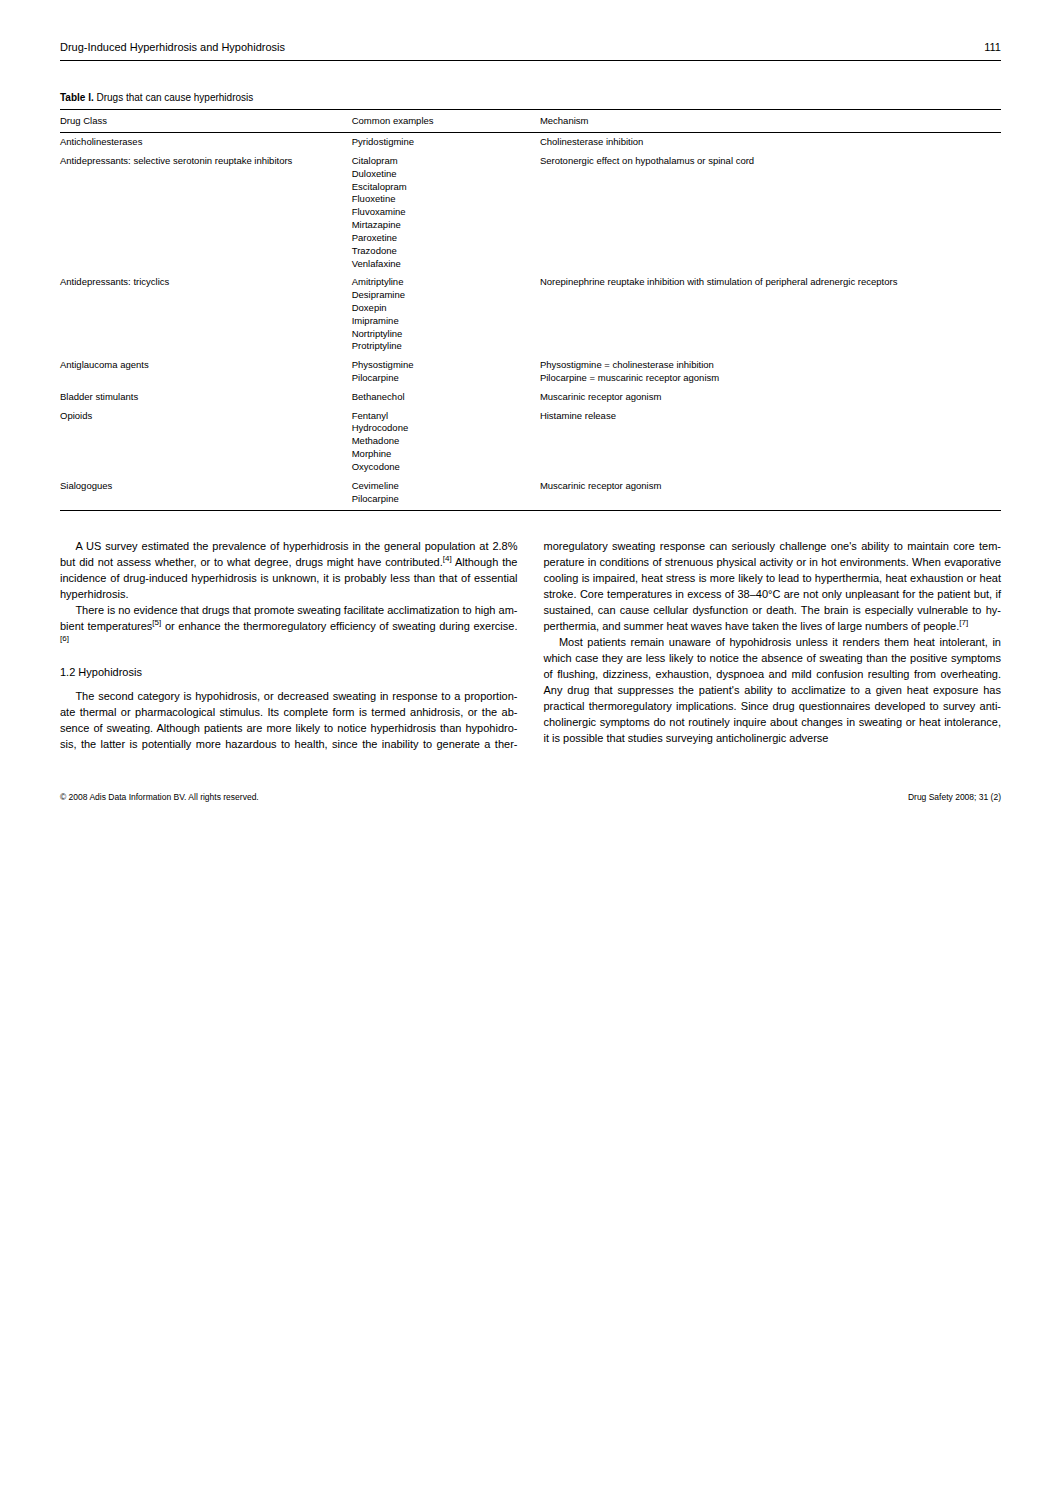Drug-Induced Hyperhidrosis and Hypohidrosis 111
Table I. Drugs that can cause hyperhidrosis
| Drug Class | Common examples | Mechanism |
| --- | --- | --- |
| Anticholinesterases | Pyridostigmine | Cholinesterase inhibition |
| Antidepressants: selective serotonin reuptake inhibitors | Citalopram Duloxetine Escitalopram Fluoxetine Fluvoxamine Mirtazapine Paroxetine Trazodone Venlafaxine | Serotonergic effect on hypothalamus or spinal cord |
| Antidepressants: tricyclics | Amitriptyline Desipramine Doxepin Imipramine Nortriptyline Protriptyline | Norepinephrine reuptake inhibition with stimulation of peripheral adrenergic receptors |
| Antiglaucoma agents | Physostigmine Pilocarpine | Physostigmine = cholinesterase inhibition Pilocarpine = muscarinic receptor agonism |
| Bladder stimulants | Bethanechol | Muscarinic receptor agonism |
| Opioids | Fentanyl Hydrocodone Methadone Morphine Oxycodone | Histamine release |
| Sialogogues | Cevimeline Pilocarpine | Muscarinic receptor agonism |
A US survey estimated the prevalence of hyperhidrosis in the general population at 2.8% but did not assess whether, or to what degree, drugs might have contributed.[4] Although the incidence of drug-induced hyperhidrosis is unknown, it is probably less than that of essential hyperhidrosis.
There is no evidence that drugs that promote sweating facilitate acclimatization to high ambient temperatures[5] or enhance the thermoregulatory efficiency of sweating during exercise.[6]
1.2 Hypohidrosis
The second category is hypohidrosis, or decreased sweating in response to a proportionate thermal or pharmacological stimulus. Its complete form is termed anhidrosis, or the absence of sweating. Although patients are more likely to notice hyperhidrosis than hypohidrosis, the latter is potentially more hazardous to health, since the inability to generate a thermoregulatory sweating response can seriously challenge one's ability to maintain core temperature in conditions of strenuous physical activity or in hot environments. When evaporative cooling is impaired, heat stress is more likely to lead to hyperthermia, heat exhaustion or heat stroke. Core temperatures in excess of 38–40°C are not only unpleasant for the patient but, if sustained, can cause cellular dysfunction or death. The brain is especially vulnerable to hyperthermia, and summer heat waves have taken the lives of large numbers of people.[7]
Most patients remain unaware of hypohidrosis unless it renders them heat intolerant, in which case they are less likely to notice the absence of sweating than the positive symptoms of flushing, dizziness, exhaustion, dyspnoea and mild confusion resulting from overheating. Any drug that suppresses the patient's ability to acclimatize to a given heat exposure has practical thermoregulatory implications. Since drug questionnaires developed to survey anticholinergic symptoms do not routinely inquire about changes in sweating or heat intolerance, it is possible that studies surveying anticholinergic adverse
© 2008 Adis Data Information BV. All rights reserved. Drug Safety 2008; 31 (2)